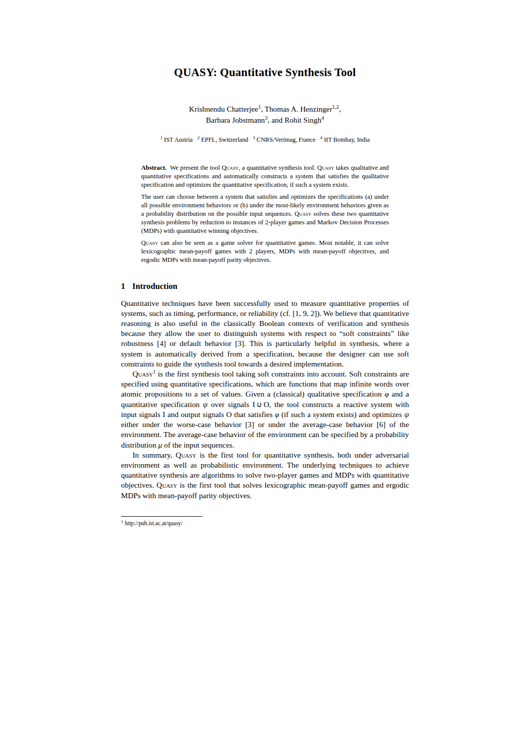QUASY: Quantitative Synthesis Tool
Krishnendu Chatterjee1, Thomas A. Henzinger1,2,
Barbara Jobstmann3, and Rohit Singh4
1 IST Austria 2 EPFL, Switzerland 3 CNRS/Verimag, France 4 IIT Bombay, India
Abstract. We present the tool Quasy, a quantitative synthesis tool. Quasy takes qualitative and quantitative specifications and automatically constructs a system that satisfies the qualitative specification and optimizes the quantitative specification, if such a system exists.
The user can choose between a system that satisfies and optimizes the specifications (a) under all possible environment behaviors or (b) under the most-likely environment behaviors given as a probability distribution on the possible input sequences. Quasy solves these two quantitative synthesis problems by reduction to instances of 2-player games and Markov Decision Processes (MDPs) with quantitative winning objectives.
Quasy can also be seen as a game solver for quantitative games. Most notable, it can solve lexicographic mean-payoff games with 2 players, MDPs with mean-payoff objectives, and ergodic MDPs with mean-payoff parity objectives.
1 Introduction
Quantitative techniques have been successfully used to measure quantitative properties of systems, such as timing, performance, or reliability (cf. [1, 9, 2]). We believe that quantitative reasoning is also useful in the classically Boolean contexts of verification and synthesis because they allow the user to distinguish systems with respect to “soft constraints” like robustness [4] or default behavior [3]. This is particularly helpful in synthesis, where a system is automatically derived from a specification, because the designer can use soft constraints to guide the synthesis tool towards a desired implementation.
Quasy1 is the first synthesis tool taking soft constraints into account. Soft constraints are specified using quantitative specifications, which are functions that map infinite words over atomic propositions to a set of values. Given a (classical) qualitative specification φ and a quantitative specification ψ over signals I ∪ O, the tool constructs a reactive system with input signals I and output signals O that satisfies φ (if such a system exists) and optimizes ψ either under the worse-case behavior [3] or under the average-case behavior [6] of the environment. The average-case behavior of the environment can be specified by a probability distribution μ of the input sequences.
In summary, Quasy is the first tool for quantitative synthesis, both under adversarial environment as well as probabilistic environment. The underlying techniques to achieve quantitative synthesis are algorithms to solve two-player games and MDPs with quantitative objectives. Quasy is the first tool that solves lexicographic mean-payoff games and ergodic MDPs with mean-payoff parity objectives.
1http://pub.ist.ac.at/quasy/